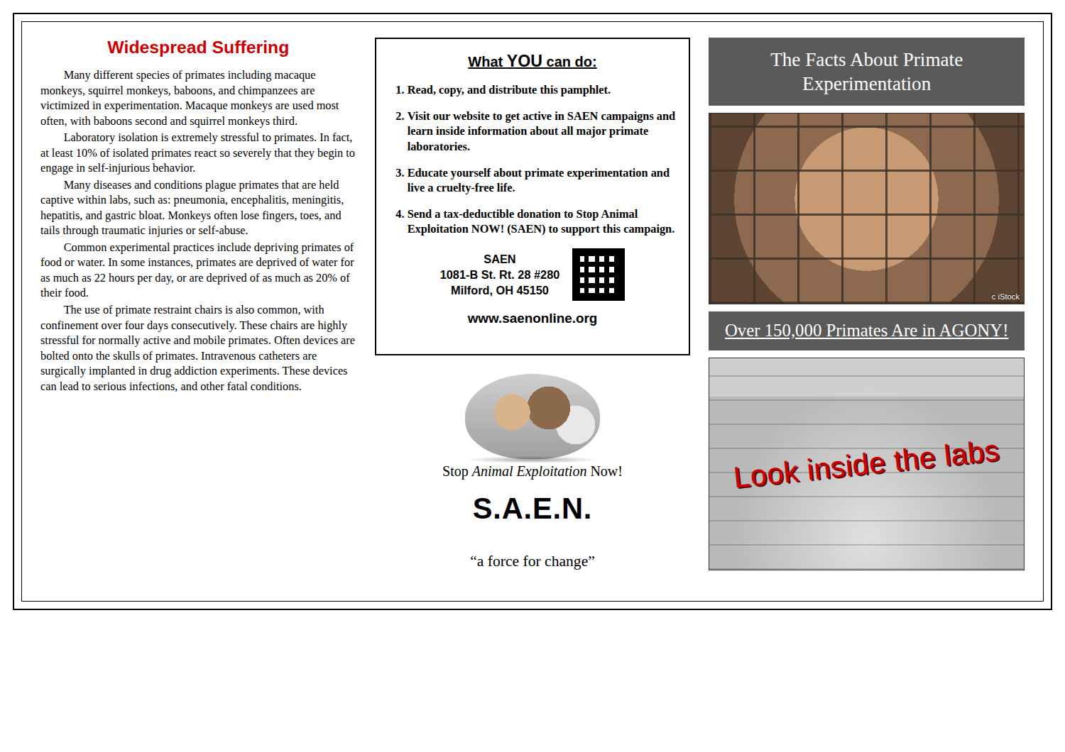Widespread Suffering
Many different species of primates including macaque monkeys, squirrel monkeys, baboons, and chimpanzees are victimized in experimentation. Macaque monkeys are used most often, with baboons second and squirrel monkeys third.
Laboratory isolation is extremely stressful to primates. In fact, at least 10% of isolated primates react so severely that they begin to engage in self-injurious behavior.
Many diseases and conditions plague primates that are held captive within labs, such as: pneumonia, encephalitis, meningitis, hepatitis, and gastric bloat. Monkeys often lose fingers, toes, and tails through traumatic injuries or self-abuse.
Common experimental practices include depriving primates of food or water. In some instances, primates are deprived of water for as much as 22 hours per day, or are deprived of as much as 20% of their food.
The use of primate restraint chairs is also common, with confinement over four days consecutively. These chairs are highly stressful for normally active and mobile primates. Often devices are bolted onto the skulls of primates. Intravenous catheters are surgically implanted in drug addiction experiments. These devices can lead to serious infections, and other fatal conditions.
What YOU can do:
Read, copy, and distribute this pamphlet.
Visit our website to get active in SAEN campaigns and learn inside information about all major primate laboratories.
Educate yourself about primate experimentation and live a cruelty-free life.
Send a tax-deductible donation to Stop Animal Exploitation NOW! (SAEN) to support this campaign.
SAEN
1081-B St. Rt. 28 #280
Milford, OH 45150
www.saenonline.org
Stop Animal Exploitation Now!
S.A.E.N.
“a force for change”
The Facts About Primate Experimentation
Over 150,000 Primates Are in AGONY!
Look inside the labs